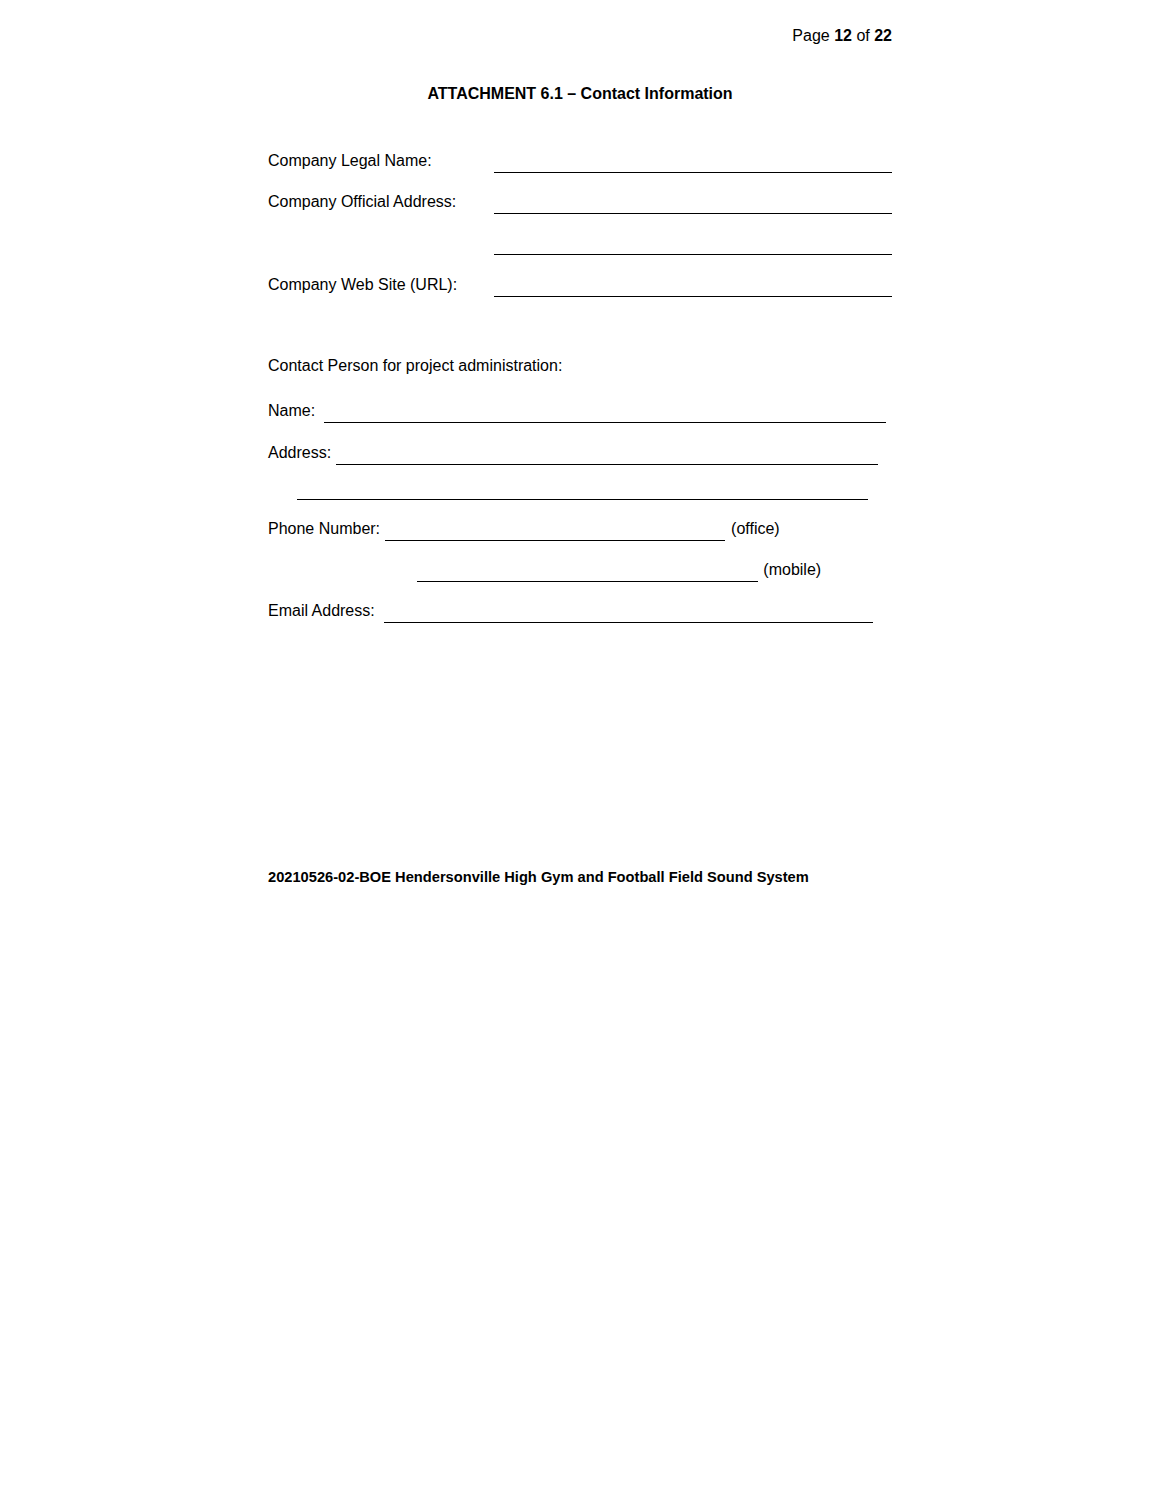Page 12 of 22
ATTACHMENT 6.1 – Contact Information
| Company Legal Name: | |
| Company Official Address: | |
| Company Web Site (URL): | |
Contact Person for project administration:
| Name: |
| Address: |
| Phone Number: (office) |
| (mobile) |
| Email Address: |
20210526-02-BOE Hendersonville High Gym and Football Field Sound System